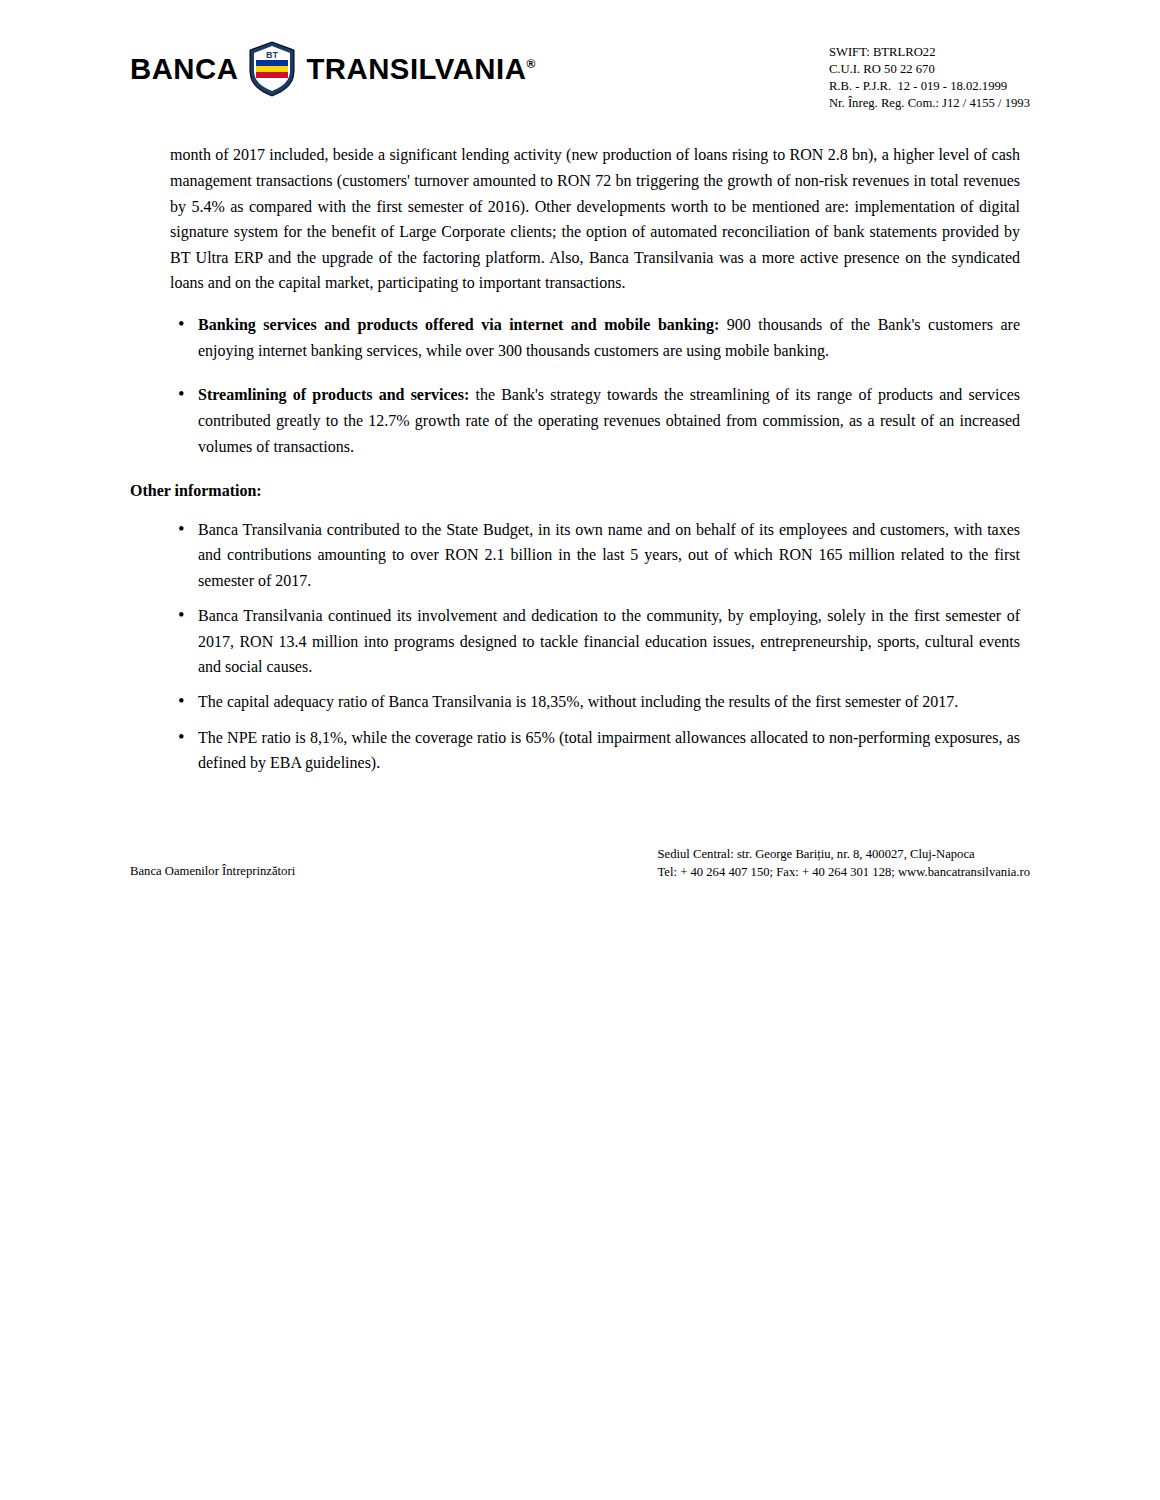BANCA BT TRANSILVANIA®
SWIFT: BTRLRO22
C.U.I. RO 50 22 670
R.B. - P.J.R. 12 - 019 - 18.02.1999
Nr. Înreg. Reg. Com.: J12 / 4155 / 1993
month of 2017 included, beside a significant lending activity (new production of loans rising to RON 2.8 bn), a higher level of cash management transactions (customers' turnover amounted to RON 72 bn triggering the growth of non-risk revenues in total revenues by 5.4% as compared with the first semester of 2016). Other developments worth to be mentioned are: implementation of digital signature system for the benefit of Large Corporate clients; the option of automated reconciliation of bank statements provided by BT Ultra ERP and the upgrade of the factoring platform. Also, Banca Transilvania was a more active presence on the syndicated loans and on the capital market, participating to important transactions.
Banking services and products offered via internet and mobile banking: 900 thousands of the Bank's customers are enjoying internet banking services, while over 300 thousands customers are using mobile banking.
Streamlining of products and services: the Bank's strategy towards the streamlining of its range of products and services contributed greatly to the 12.7% growth rate of the operating revenues obtained from commission, as a result of an increased volumes of transactions.
Other information:
Banca Transilvania contributed to the State Budget, in its own name and on behalf of its employees and customers, with taxes and contributions amounting to over RON 2.1 billion in the last 5 years, out of which RON 165 million related to the first semester of 2017.
Banca Transilvania continued its involvement and dedication to the community, by employing, solely in the first semester of 2017, RON 13.4 million into programs designed to tackle financial education issues, entrepreneurship, sports, cultural events and social causes.
The capital adequacy ratio of Banca Transilvania is 18,35%, without including the results of the first semester of 2017.
The NPE ratio is 8,1%, while the coverage ratio is 65% (total impairment allowances allocated to non-performing exposures, as defined by EBA guidelines).
Banca Oamenilor Întreprinzători
Sediul Central: str. George Barițiu, nr. 8, 400027, Cluj-Napoca
Tel: + 40 264 407 150; Fax: + 40 264 301 128; www.bancatransilvania.ro